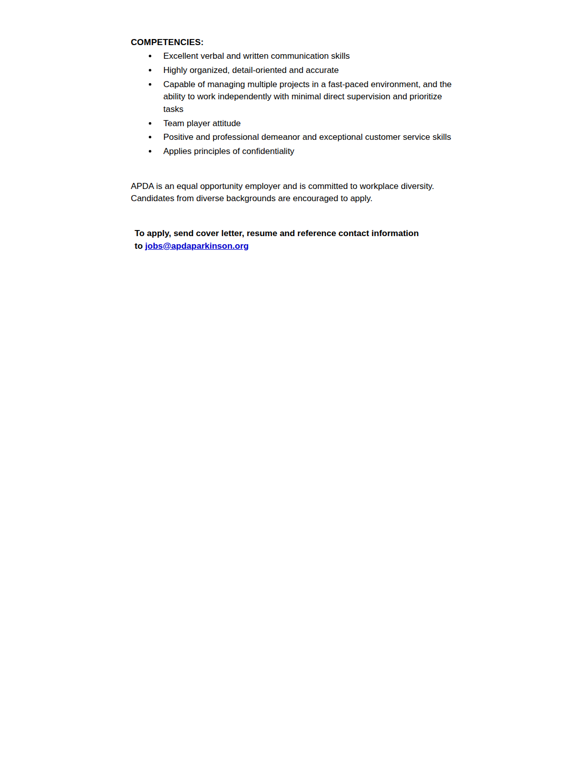COMPETENCIES:
Excellent verbal and written communication skills
Highly organized, detail-oriented and accurate
Capable of managing multiple projects in a fast-paced environment, and the ability to work independently with minimal direct supervision and prioritize tasks
Team player attitude
Positive and professional demeanor and exceptional customer service skills
Applies principles of confidentiality
APDA is an equal opportunity employer and is committed to workplace diversity. Candidates from diverse backgrounds are encouraged to apply.
To apply, send cover letter, resume and reference contact information
to jobs@apdaparkinson.org